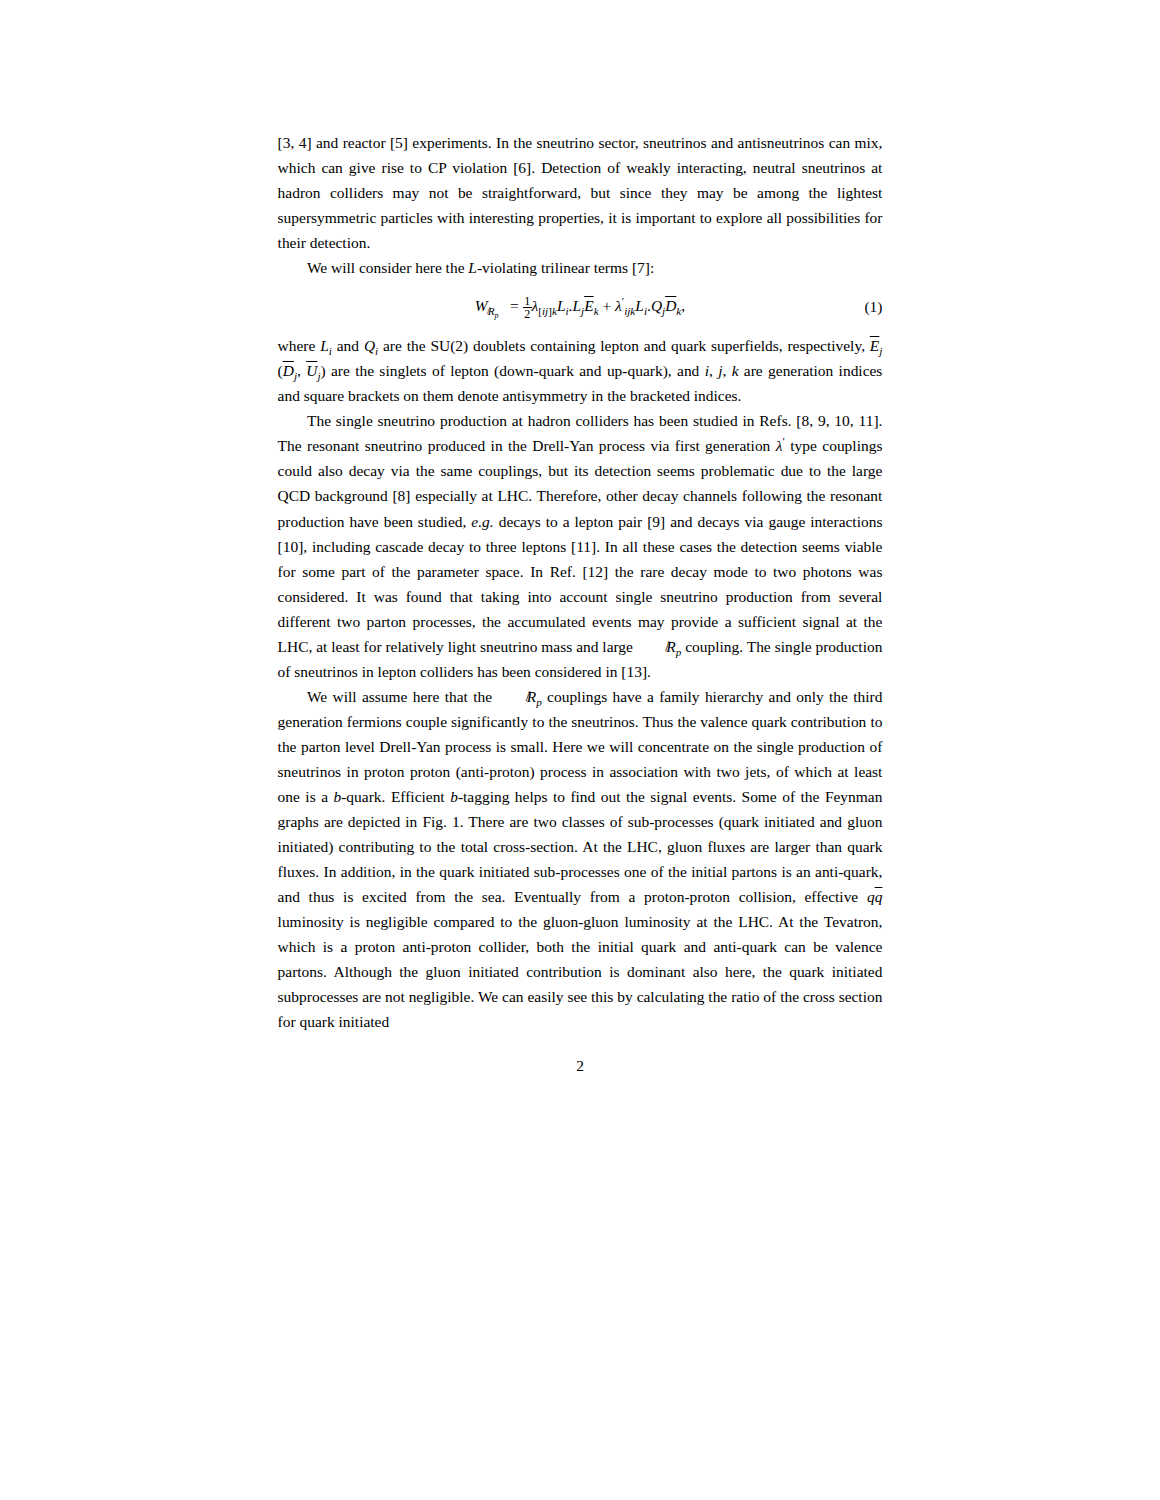[3, 4] and reactor [5] experiments. In the sneutrino sector, sneutrinos and antisneutrinos can mix, which can give rise to CP violation [6]. Detection of weakly interacting, neutral sneutrinos at hadron colliders may not be straightforward, but since they may be among the lightest supersymmetric particles with interesting properties, it is important to explore all possibilities for their detection.
We will consider here the L-violating trilinear terms [7]:
WRp = 1 2 λ[ij]kLi.Lj Ek + λ′ijkLi.Qj Dk, (1)
where Li and Qi are the SU(2) doublets containing lepton and quark superfields, respectively, Ej (Dj, Uj) are the singlets of lepton (down-quark and up-quark), and i, j, k are generation indices and square brackets on them denote antisymmetry in the bracketed indices.
The single sneutrino production at hadron colliders has been studied in Refs. [8, 9, 10, 11]. The resonant sneutrino produced in the Drell-Yan process via first generation λ′ type couplings could also decay via the same couplings, but its detection seems problematic due to the large QCD background [8] especially at LHC. Therefore, other decay channels following the resonant production have been studied, e.g. decays to a lepton pair [9] and decays via gauge interactions [10], including cascade decay to three leptons [11]. In all these cases the detection seems viable for some part of the parameter space. In Ref. [12] the rare decay mode to two photons was considered. It was found that taking into account single sneutrino production from several different two parton processes, the accumulated events may provide a sufficient signal at the LHC, at least for relatively light sneutrino mass and large Rp coupling. The single production of sneutrinos in lepton colliders has been considered in [13].
We will assume here that the Rp couplings have a family hierarchy and only the third generation fermions couple significantly to the sneutrinos. Thus the valence quark contribution to the parton level Drell-Yan process is small. Here we will concentrate on the single production of sneutrinos in proton proton (anti-proton) process in association with two jets, of which at least one is a b-quark. Efficient b-tagging helps to find out the signal events. Some of the Feynman graphs are depicted in Fig. 1. There are two classes of sub-processes (quark initiated and gluon initiated) contributing to the total cross-section. At the LHC, gluon fluxes are larger than quark fluxes. In addition, in the quark initiated sub-processes one of the initial partons is an anti-quark, and thus is excited from the sea. Eventually from a proton-proton collision, effective qq luminosity is negligible compared to the gluon-gluon luminosity at the LHC. At the Tevatron, which is a proton anti-proton collider, both the initial quark and anti-quark can be valence partons. Although the gluon initiated contribution is dominant also here, the quark initiated subprocesses are not negligible. We can easily see this by calculating the ratio of the cross section for quark initiated
2